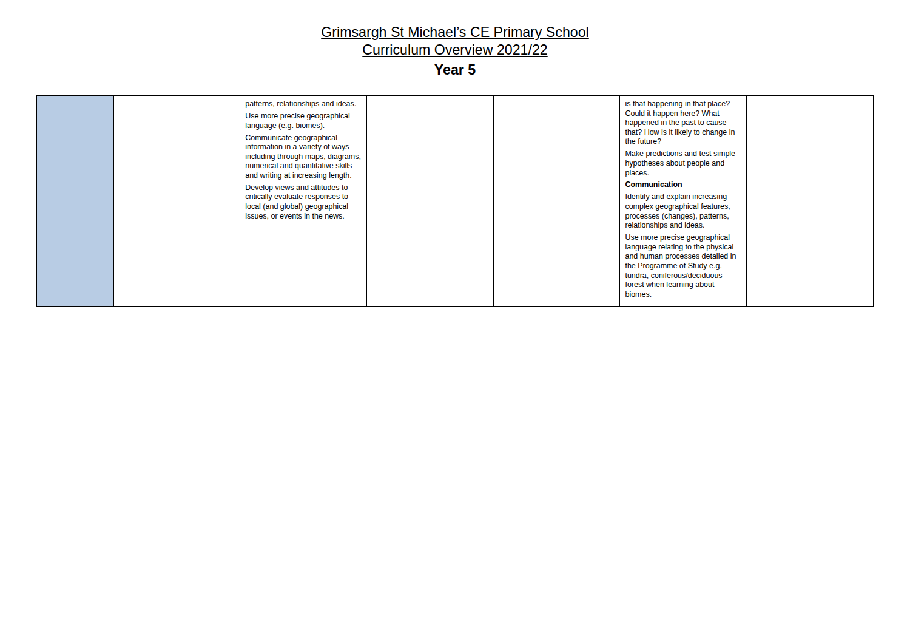Grimsargh St Michael’s CE Primary School
Curriculum Overview 2021/22
Year 5
| | | patterns, relationships and ideas. Use more precise geographical language (e.g. biomes). Communicate geographical information in a variety of ways including through maps, diagrams, numerical and quantitative skills and writing at increasing length. Develop views and attitudes to critically evaluate responses to local (and global) geographical issues, or events in the news. | | | is that happening in that place? Could it happen here? What happened in the past to cause that? How is it likely to change in the future? Make predictions and test simple hypotheses about people and places. Communication Identify and explain increasing complex geographical features, processes (changes), patterns, relationships and ideas. Use more precise geographical language relating to the physical and human processes detailed in the Programme of Study e.g. tundra, coniferous/deciduous forest when learning about biomes. | |